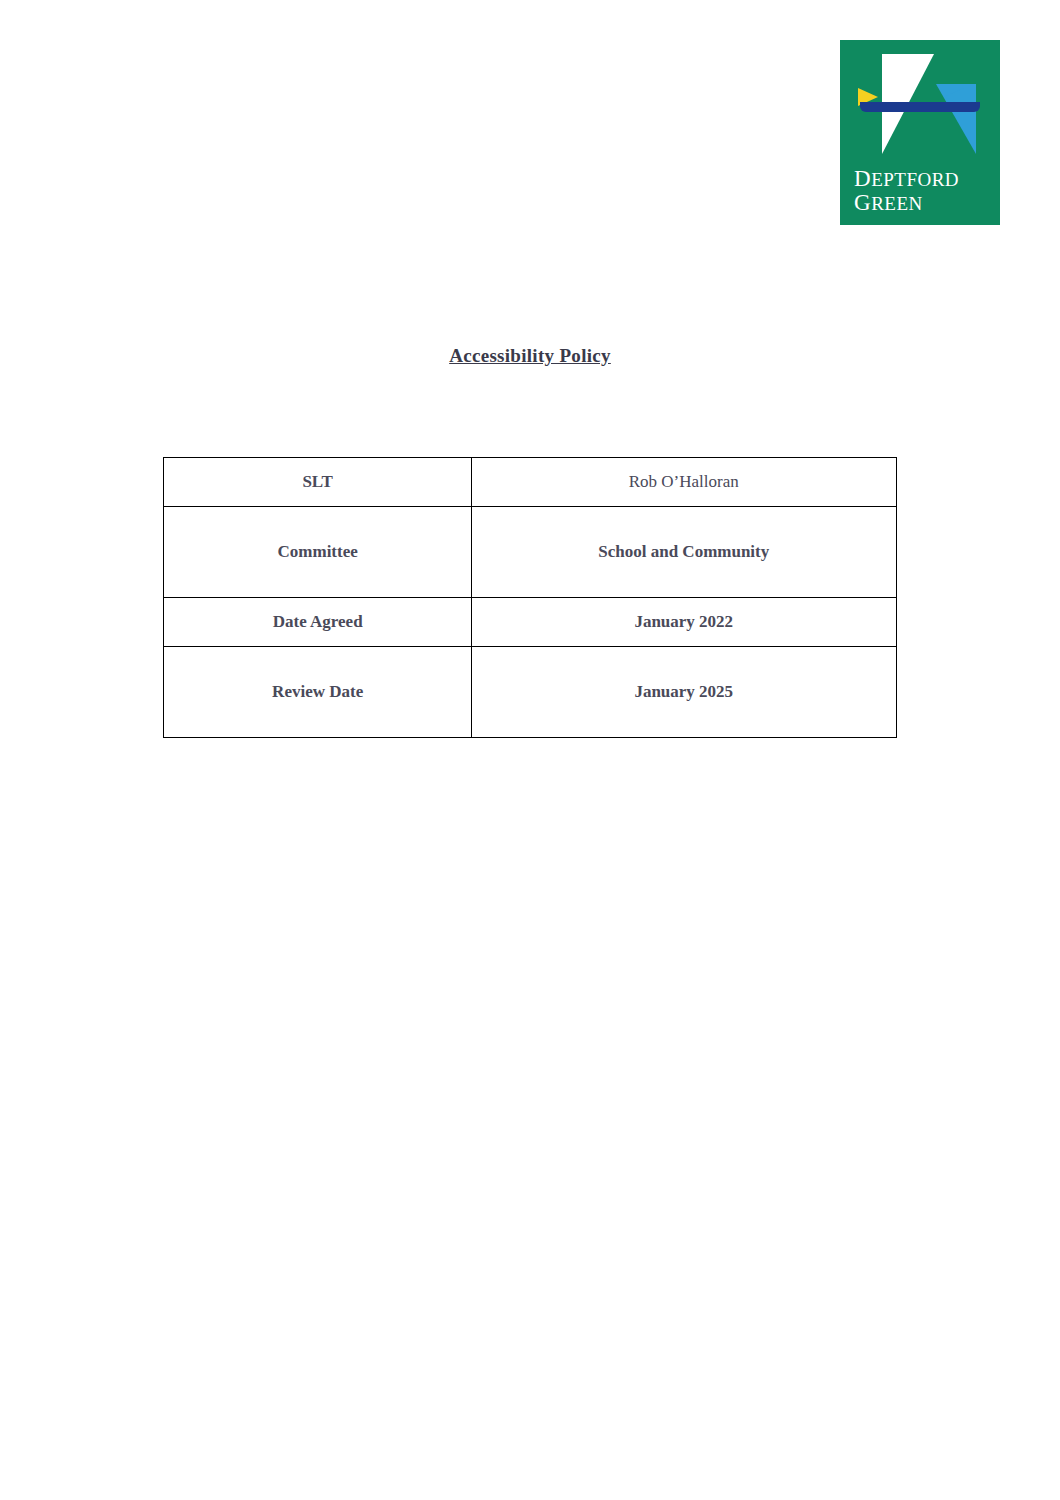DEPTFORD
GREEN
Accessibility Policy
| SLT | Rob O’Halloran |
| Committee | School and Community |
| Date Agreed | January 2022 |
| Review Date | January 2025 |